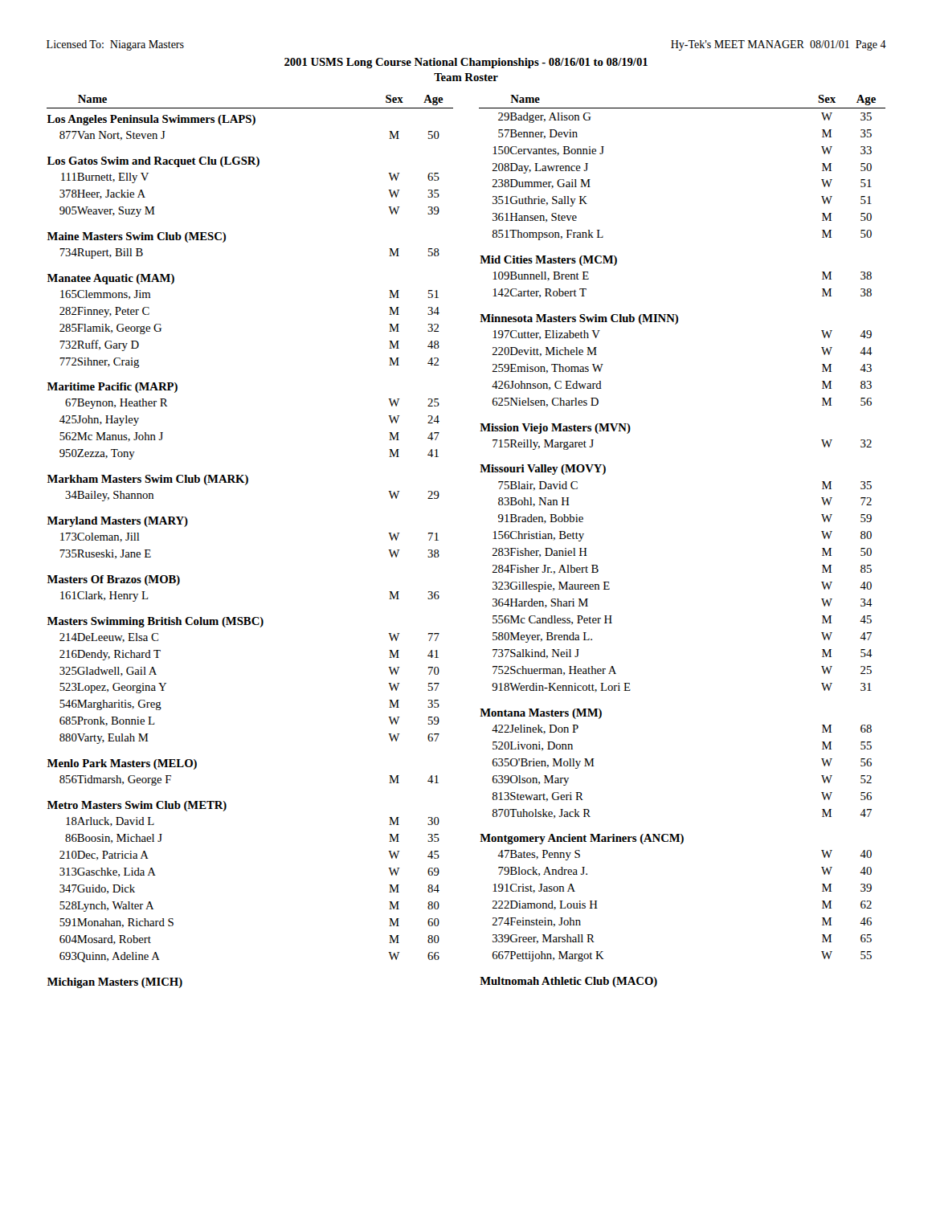Licensed To: Niagara Masters Hy-Tek's MEET MANAGER 08/01/01 Page 4
2001 USMS Long Course National Championships - 08/16/01 to 08/19/01
Team Roster
| | Name | Sex | Age |
| --- | --- | --- | --- |
| Los Angeles Peninsula Swimmers (LAPS) |
| 877 | Van Nort, Steven J | M | 50 |
| Los Gatos Swim and Racquet Clu (LGSR) |
| 111 | Burnett, Elly V | W | 65 |
| 378 | Heer, Jackie A | W | 35 |
| 905 | Weaver, Suzy M | W | 39 |
| Maine Masters Swim Club (MESC) |
| 734 | Rupert, Bill B | M | 58 |
| Manatee Aquatic (MAM) |
| 165 | Clemmons, Jim | M | 51 |
| 282 | Finney, Peter C | M | 34 |
| 285 | Flamik, George G | M | 32 |
| 732 | Ruff, Gary D | M | 48 |
| 772 | Sihner, Craig | M | 42 |
| Maritime Pacific (MARP) |
| 67 | Beynon, Heather R | W | 25 |
| 425 | John, Hayley | W | 24 |
| 562 | Mc Manus, John J | M | 47 |
| 950 | Zezza, Tony | M | 41 |
| Markham Masters Swim Club (MARK) |
| 34 | Bailey, Shannon | W | 29 |
| Maryland Masters (MARY) |
| 173 | Coleman, Jill | W | 71 |
| 735 | Ruseski, Jane E | W | 38 |
| Masters Of Brazos (MOB) |
| 161 | Clark, Henry L | M | 36 |
| Masters Swimming British Colum (MSBC) |
| 214 | DeLeeuw, Elsa C | W | 77 |
| 216 | Dendy, Richard T | M | 41 |
| 325 | Gladwell, Gail A | W | 70 |
| 523 | Lopez, Georgina Y | W | 57 |
| 546 | Margharitis, Greg | M | 35 |
| 685 | Pronk, Bonnie L | W | 59 |
| 880 | Varty, Eulah M | W | 67 |
| Menlo Park Masters (MELO) |
| 856 | Tidmarsh, George F | M | 41 |
| Metro Masters Swim Club (METR) |
| 18 | Arluck, David L | M | 30 |
| 86 | Boosin, Michael J | M | 35 |
| 210 | Dec, Patricia A | W | 45 |
| 313 | Gaschke, Lida A | W | 69 |
| 347 | Guido, Dick | M | 84 |
| 528 | Lynch, Walter A | M | 80 |
| 591 | Monahan, Richard S | M | 60 |
| 604 | Mosard, Robert | M | 80 |
| 693 | Quinn, Adeline A | W | 66 |
| Michigan Masters (MICH) |
| | Name | Sex | Age |
| --- | --- | --- | --- |
| 29 | Badger, Alison G | W | 35 |
| 57 | Benner, Devin | M | 35 |
| 150 | Cervantes, Bonnie J | W | 33 |
| 208 | Day, Lawrence J | M | 50 |
| 238 | Dummer, Gail M | W | 51 |
| 351 | Guthrie, Sally K | W | 51 |
| 361 | Hansen, Steve | M | 50 |
| 851 | Thompson, Frank L | M | 50 |
| Mid Cities Masters (MCM) |
| 109 | Bunnell, Brent E | M | 38 |
| 142 | Carter, Robert T | M | 38 |
| Minnesota Masters Swim Club (MINN) |
| 197 | Cutter, Elizabeth V | W | 49 |
| 220 | Devitt, Michele M | W | 44 |
| 259 | Emison, Thomas W | M | 43 |
| 426 | Johnson, C Edward | M | 83 |
| 625 | Nielsen, Charles D | M | 56 |
| Mission Viejo Masters (MVN) |
| 715 | Reilly, Margaret J | W | 32 |
| Missouri Valley (MOVY) |
| 75 | Blair, David C | M | 35 |
| 83 | Bohl, Nan H | W | 72 |
| 91 | Braden, Bobbie | W | 59 |
| 156 | Christian, Betty | W | 80 |
| 283 | Fisher, Daniel H | M | 50 |
| 284 | Fisher Jr., Albert B | M | 85 |
| 323 | Gillespie, Maureen E | W | 40 |
| 364 | Harden, Shari M | W | 34 |
| 556 | Mc Candless, Peter H | M | 45 |
| 580 | Meyer, Brenda L. | W | 47 |
| 737 | Salkind, Neil J | M | 54 |
| 752 | Schuerman, Heather A | W | 25 |
| 918 | Werdin-Kennicott, Lori E | W | 31 |
| Montana Masters (MM) |
| 422 | Jelinek, Don P | M | 68 |
| 520 | Livoni, Donn | M | 55 |
| 635 | O'Brien, Molly M | W | 56 |
| 639 | Olson, Mary | W | 52 |
| 813 | Stewart, Geri R | W | 56 |
| 870 | Tuholske, Jack R | M | 47 |
| Montgomery Ancient Mariners (ANCM) |
| 47 | Bates, Penny S | W | 40 |
| 79 | Block, Andrea J. | W | 40 |
| 191 | Crist, Jason A | M | 39 |
| 222 | Diamond, Louis H | M | 62 |
| 274 | Feinstein, John | M | 46 |
| 339 | Greer, Marshall R | M | 65 |
| 667 | Pettijohn, Margot K | W | 55 |
| Multnomah Athletic Club (MACO) |